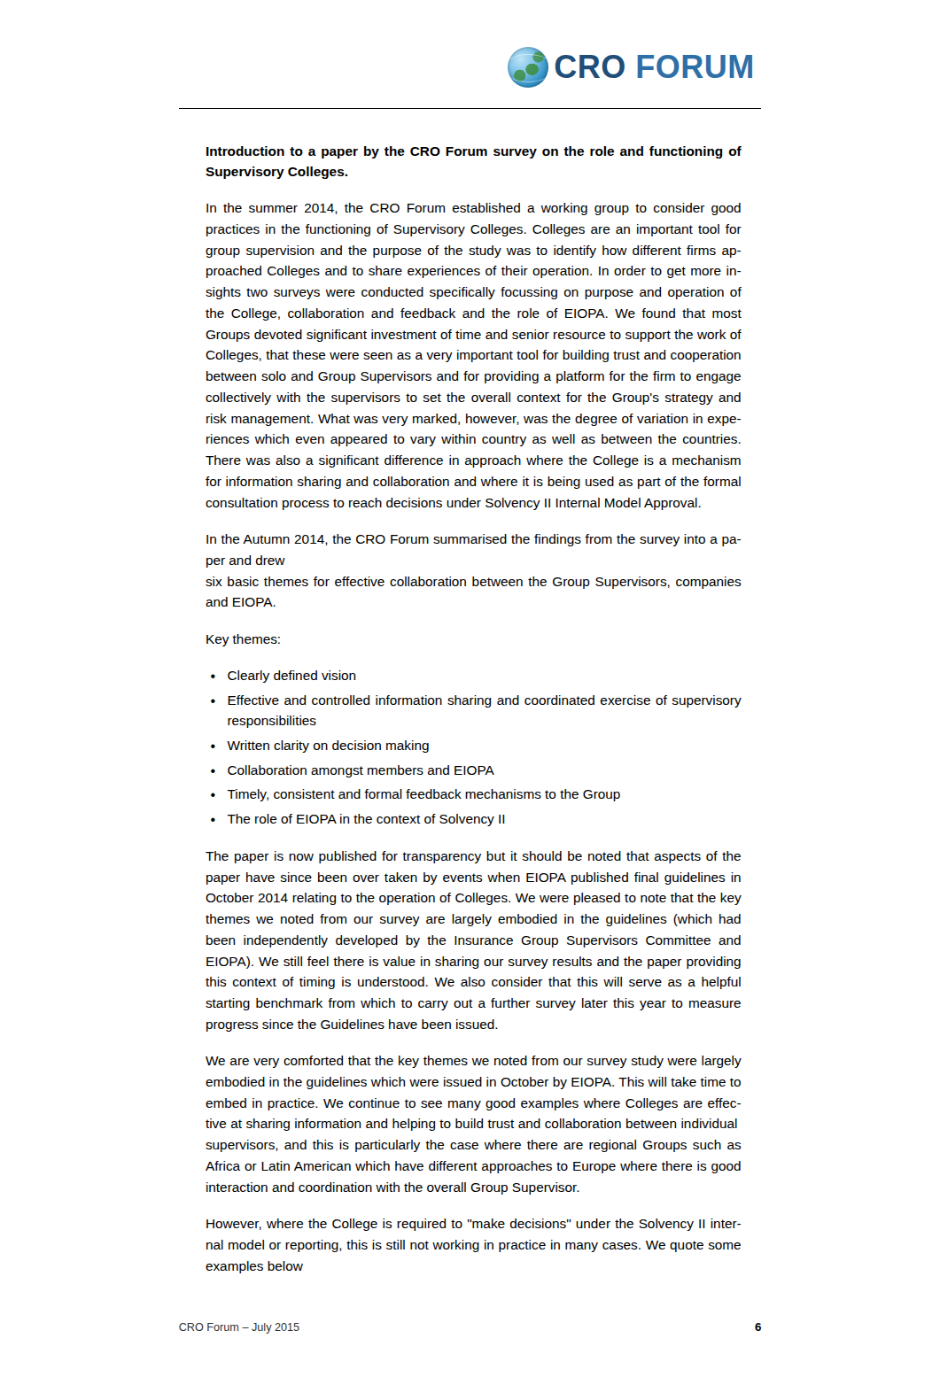CRO FORUM
Introduction to a paper by the CRO Forum survey on the role and functioning of Supervisory Colleges.
In the summer 2014, the CRO Forum established a working group to consider good practices in the functioning of Supervisory Colleges. Colleges are an important tool for group supervision and the purpose of the study was to identify how different firms approached Colleges and to share experiences of their operation. In order to get more insights two surveys were conducted specifically focussing on purpose and operation of the College, collaboration and feedback and the role of EIOPA. We found that most Groups devoted significant investment of time and senior resource to support the work of Colleges, that these were seen as a very important tool for building trust and cooperation between solo and Group Supervisors and for providing a platform for the firm to engage collectively with the supervisors to set the overall context for the Group's strategy and risk management. What was very marked, however, was the degree of variation in experiences which even appeared to vary within country as well as between the countries. There was also a significant difference in approach where the College is a mechanism for information sharing and collaboration and where it is being used as part of the formal consultation process to reach decisions under Solvency II Internal Model Approval.
In the Autumn 2014, the CRO Forum summarised the findings from the survey into a paper and drew
six basic themes for effective collaboration between the Group Supervisors, companies and EIOPA.
Key themes:
Clearly defined vision
Effective and controlled information sharing and coordinated exercise of supervisory responsibilities
Written clarity on decision making
Collaboration amongst members and EIOPA
Timely, consistent and formal feedback mechanisms to the Group
The role of EIOPA in the context of Solvency II
The paper is now published for transparency but it should be noted that aspects of the paper have since been over taken by events when EIOPA published final guidelines in October 2014 relating to the operation of Colleges. We were pleased to note that the key themes we noted from our survey are largely embodied in the guidelines (which had been independently developed by the Insurance Group Supervisors Committee and EIOPA). We still feel there is value in sharing our survey results and the paper providing this context of timing is understood. We also consider that this will serve as a helpful starting benchmark from which to carry out a further survey later this year to measure progress since the Guidelines have been issued.
We are very comforted that the key themes we noted from our survey study were largely embodied in the guidelines which were issued in October by EIOPA. This will take time to embed in practice. We continue to see many good examples where Colleges are effective at sharing information and helping to build trust and collaboration between individual supervisors, and this is particularly the case where there are regional Groups such as Africa or Latin American which have different approaches to Europe where there is good interaction and coordination with the overall Group Supervisor.
However, where the College is required to "make decisions" under the Solvency II internal model or reporting, this is still not working in practice in many cases. We quote some examples below
CRO Forum – July 2015 6